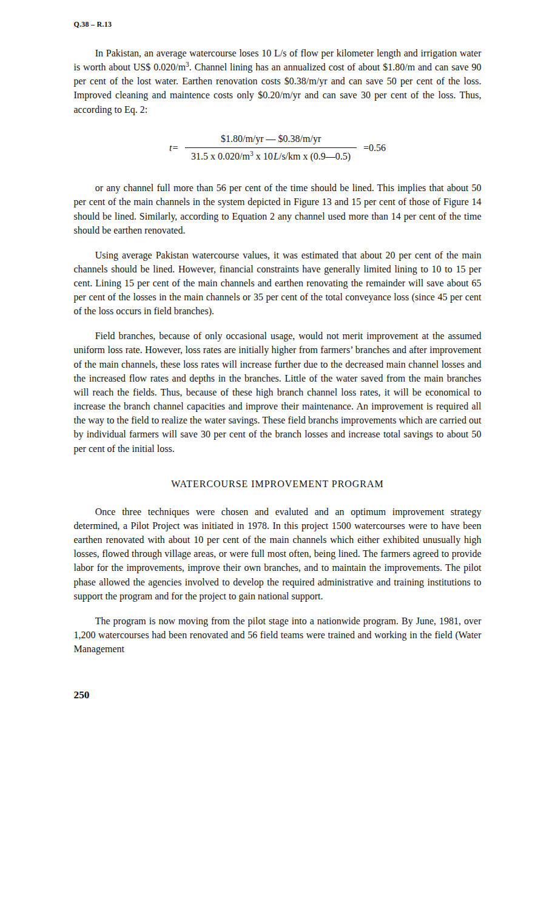Q.38 – R.13
In Pakistan, an average watercourse loses 10 L/s of flow per kilometer length and irrigation water is worth about US$ 0.020/m3. Channel lining has an annualized cost of about $1.80/m and can save 90 per cent of the lost water. Earthen renovation costs $0.38/m/yr and can save 50 per cent of the loss. Improved cleaning and maintence costs only $0.20/m/yr and can save 30 per cent of the loss. Thus, according to Eq. 2:
| t= | $1.80/m/yr — $0.38/m/yr 31.5 x 0.020/m 3 x 10 L /s/km x (0.9—0.5) | =0.56 |
or any channel full more than 56 per cent of the time should be lined. This implies that about 50 per cent of the main channels in the system depicted in Figure 13 and 15 per cent of those of Figure 14 should be lined. Similarly, according to Equation 2 any channel used more than 14 per cent of the time should be earthen renovated.
Using average Pakistan watercourse values, it was estimated that about 20 per cent of the main channels should be lined. However, financial constraints have generally limited lining to 10 to 15 per cent. Lining 15 per cent of the main channels and earthen renovating the remainder will save about 65 per cent of the losses in the main channels or 35 per cent of the total conveyance loss (since 45 per cent of the loss occurs in field branches).
Field branches, because of only occasional usage, would not merit improvement at the assumed uniform loss rate. However, loss rates are initially higher from farmers’ branches and after improvement of the main channels, these loss rates will increase further due to the decreased main channel losses and the increased flow rates and depths in the branches. Little of the water saved from the main branches will reach the fields. Thus, because of these high branch channel loss rates, it will be economical to increase the branch channel capacities and improve their maintenance. An improvement is required all the way to the field to realize the water savings. These field branchs improvements which are carried out by individual farmers will save 30 per cent of the branch losses and increase total savings to about 50 per cent of the initial loss.
WATERCOURSE IMPROVEMENT PROGRAM
Once three techniques were chosen and evaluted and an optimum improvement strategy determined, a Pilot Project was initiated in 1978. In this project 1500 watercourses were to have been earthen renovated with about 10 per cent of the main channels which either exhibited unusually high losses, flowed through village areas, or were full most often, being lined. The farmers agreed to provide labor for the improvements, improve their own branches, and to maintain the improvements. The pilot phase allowed the agencies involved to develop the required administrative and training institutions to support the program and for the project to gain national support.
The program is now moving from the pilot stage into a nationwide program. By June, 1981, over 1,200 watercourses had been renovated and 56 field teams were trained and working in the field (Water Management
250